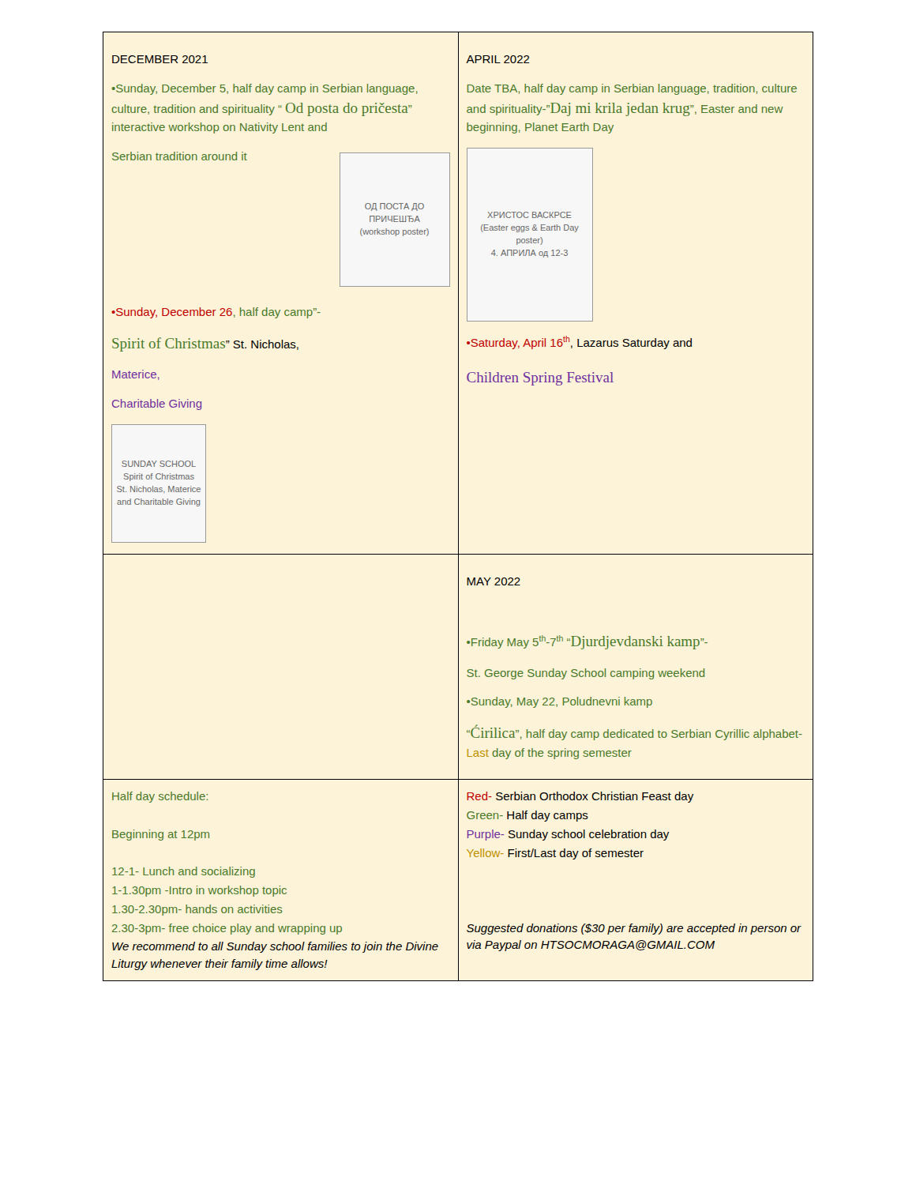| DECEMBER 2021 Sunday, December 5, half day camp in Serbian language, culture, tradition and spirituality “ Od posta do pričesta ” interactive workshop on Nativity Lent and ОД ПОСТА ДО ПРИЧЕШЂА (workshop poster) Serbian tradition around it Sunday, December 26 , half day camp”- Spirit of Christmas ” St. Nicholas, Materice, Charitable Giving SUNDAY SCHOOL Spirit of Christmas St. Nicholas, Materice and Charitable Giving | APRIL 2022 Date TBA, half day camp in Serbian language, tradition, culture and spirituality-” Daj mi krila jedan krug ”, Easter and new beginning, Planet Earth Day ХРИСТОС ВАСКРСЕ (Easter eggs & Earth Day poster) 4. АПРИЛА од 12-3 Saturday, April 16 th , Lazarus Saturday and Children Spring Festival |
| | MAY 2022 Friday May 5 th -7 th “ Djurdjevdanski kamp ”- St. George Sunday School camping weekend Sunday, May 22, Poludnevni kamp “ Ćirilica ”, half day camp dedicated to Serbian Cyrillic alphabet- Last day of the spring semester |
| Half day schedule: Beginning at 12pm 12-1- Lunch and socializing 1-1.30pm -Intro in workshop topic 1.30-2.30pm- hands on activities 2.30-3pm- free choice play and wrapping up We recommend to all Sunday school families to join the Divine Liturgy whenever their family time allows! | Red- Serbian Orthodox Christian Feast day Green- Half day camps Purple- Sunday school celebration day Yellow- First/Last day of semester Suggested donations ($30 per family) are accepted in person or via Paypal on HTSOCMORAGA@GMAIL.COM |